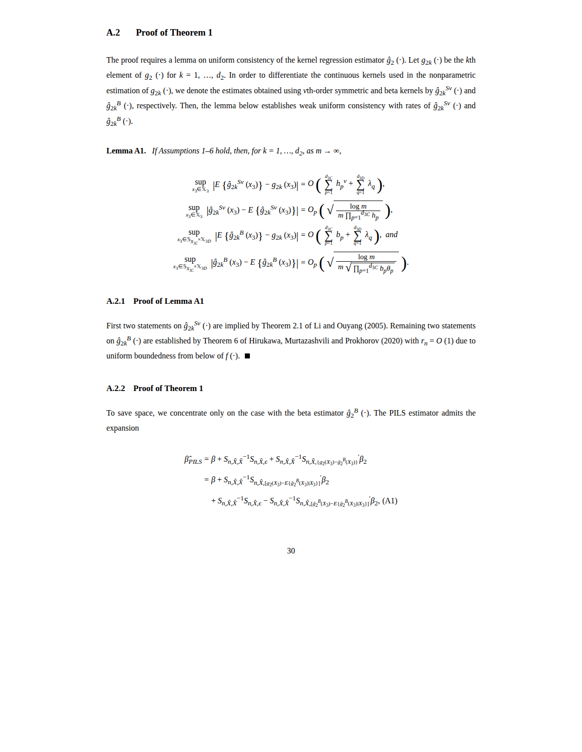A.2 Proof of Theorem 1
The proof requires a lemma on uniform consistency of the kernel regression estimator ĝ2 (·). Let g2k (·) be the kth element of g2 (·) for k = 1, …, d2. In order to differentiate the continuous kernels used in the nonparametric estimation of g2k (·), we denote the estimates obtained using νth-order symmetric and beta kernels by ĝ2kSν (·) and ĝ2kB (·), respectively. Then, the lemma below establishes weak uniform consistency with rates of ĝ2kSν (·) and ĝ2kB (·).
Lemma A1. If Assumptions 1–6 hold, then, for k = 1, …, d2, as m → ∞,
| sup x 3 ∈ 𝕏 3 / E { ĝ 2 k Sν ( x 3 ) } − g 2 k ( x 3 ) / | = | O ( d 3 C ∑ p =1 h p ν + d 3 D ∑ q =1 λ q ) , |
| sup x 3 ∈ 𝕏 3 / ĝ 2 k Sν ( x 3 ) − E { ĝ 2 k Sν ( x 3 ) } / | = | O p ( √ log m m ∏ p =1 d 3 C h p ) , |
| sup x 3 ∈ 𝕊 X 3 C × 𝕏 3 D / E { ĝ 2 k B ( x 3 ) } − g 2 k ( x 3 ) / | = | O ( d 3 C ∑ p =1 b p + d 3 D ∑ q =1 λ q ) , and |
| sup x 3 ∈ 𝕊 X 3 C × 𝕏 3 D / ĝ 2 k B ( x 3 ) − E { ĝ 2 k B ( x 3 ) } / | = | O p ( √ log m m √ ∏ p =1 d 3 C b p θ p ) . |
A.2.1 Proof of Lemma A1
First two statements on ĝ2kSν (·) are implied by Theorem 2.1 of Li and Ouyang (2005). Remaining two statements on ĝ2kB (·) are established by Theorem 6 of Hirukawa, Murtazashvili and Prokhorov (2020) with rn = O (1) due to uniform boundedness from below of f (·).
A.2.2 Proof of Theorem 1
To save space, we concentrate only on the case with the beta estimator ĝ2B (·). The PILS estimator admits the expansion
| β̂ PILS | = | β + S n , X̂ , X̂ −1 S n , X̂ , ϵ + S n , X̂ , X̂ −1 S n , X̂ , { g 2 ( X 3 )− ĝ 2 B ( X 3 )} ′ β 2 | |
| | = | β + S n , X̂ , X̂ −1 S n , X̂ , [ g 2 ( X 3 )− E { ĝ 2 B ( X 3 )/ X 3 }] ′ β 2 | |
| | | + S n , X̂ , X̂ −1 S n , X̂ , ϵ − S n , X̂ , X̂ −1 S n , X̂ , [ ĝ 2 B ( X 3 )− E { ĝ 2 B ( X 3 )/ X 3 }] ′ β 2 , | (A1) |
30